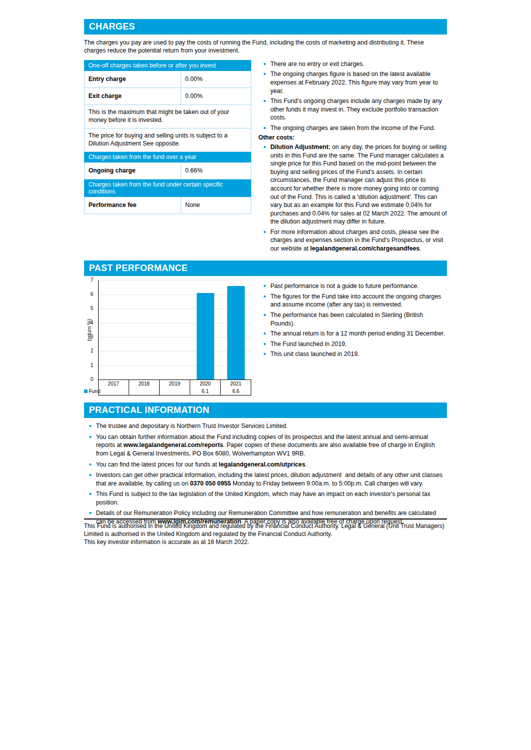CHARGES
The charges you pay are used to pay the costs of running the Fund, including the costs of marketing and distributing it. These charges reduce the potential return from your investment.
| One-off charges taken before or after you invest |
| Entry charge | 0.00% |
| Exit charge | 0.00% |
| This is the maximum that might be taken out of your money before it is invested. |
| The price for buying and selling units is subject to a Dilution Adjustment See opposite. |
| Charges taken from the fund over a year |
| Ongoing charge | 0.66% |
| Charges taken from the fund under certain specific conditions |
| Performance fee | None |
There are no entry or exit charges.
The ongoing charges figure is based on the latest available expenses at February 2022. This figure may vary from year to year.
This Fund's ongoing charges include any charges made by any other funds it may invest in. They exclude portfolio transaction costs.
The ongoing charges are taken from the income of the Fund.
Other costs:
Dilution Adjustment: on any day, the prices for buying or selling units in this Fund are the same. The Fund manager calculates a single price for this Fund based on the mid-point between the buying and selling prices of the Fund's assets. In certain circumstances, the Fund manager can adjust this price to account for whether there is more money going into or coming out of the Fund. This is called a ‘dilution adjustment'. This can vary but as an example for this Fund we estimate 0.04% for purchases and 0.04% for sales at 02 March 2022. The amount of the dilution adjustment may differ in future.
For more information about charges and costs, please see the charges and expenses section in the Fund's Prospectus, or visit our website at legalandgeneral.com/chargesandfees.
PAST PERFORMANCE
(return %) 7 6 5 4 3 2 1 0
2017
2018
2019
2020
2021
6.1
6.6
Fund
Past performance is not a guide to future performance.
The figures for the Fund take into account the ongoing charges and assume income (after any tax) is reinvested.
The performance has been calculated in Sterling (British Pounds).
The annual return is for a 12 month period ending 31 December.
The Fund launched in 2019.
This unit class launched in 2019.
PRACTICAL INFORMATION
The trustee and depositary is Northern Trust Investor Services Limited.
You can obtain further information about the Fund including copies of its prospectus and the latest annual and semi-annual reports at www.legalandgeneral.com/reports. Paper copies of these documents are also available free of charge in English from Legal & General Investments, PO Box 6080, Wolverhampton WV1 9RB.
You can find the latest prices for our funds at legalandgeneral.com/utprices.
Investors can get other practical information, including the latest prices, dilution adjustment and details of any other unit classes that are available, by calling us on 0370 050 0955 Monday to Friday between 9:00a.m. to 5:00p.m. Call charges will vary.
This Fund is subject to the tax legislation of the United Kingdom, which may have an impact on each investor's personal tax position.
Details of our Remuneration Policy including our Remuneration Committee and how remuneration and benefits are calculated can be accessed from www.lgim.com/remuneration. A paper copy is also available free of charge upon request.
This Fund is authorised in the United Kingdom and regulated by the Financial Conduct Authority. Legal & General (Unit Trust Managers) Limited is authorised in the United Kingdom and regulated by the Financial Conduct Authority.
This key investor information is accurate as at 16 March 2022.